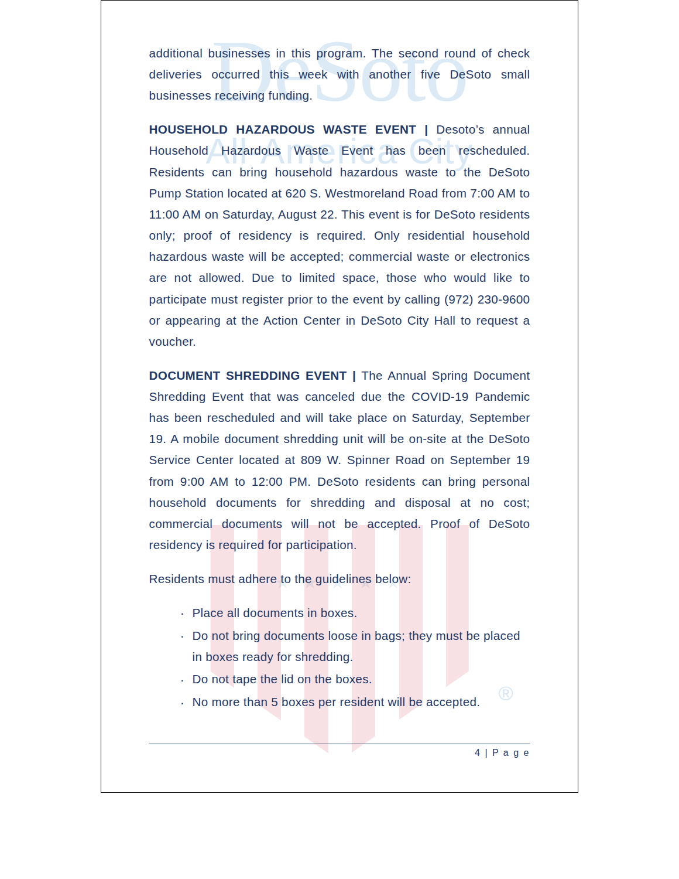DeSoto
All-America City
★ ★ ★ ★ ★
®
additional businesses in this program. The second round of check deliveries occurred this week with another five DeSoto small businesses receiving funding.
HOUSEHOLD HAZARDOUS WASTE EVENT | Desoto’s annual Household Hazardous Waste Event has been rescheduled. Residents can bring household hazardous waste to the DeSoto Pump Station located at 620 S. Westmoreland Road from 7:00 AM to 11:00 AM on Saturday, August 22. This event is for DeSoto residents only; proof of residency is required. Only residential household hazardous waste will be accepted; commercial waste or electronics are not allowed. Due to limited space, those who would like to participate must register prior to the event by calling (972) 230-9600 or appearing at the Action Center in DeSoto City Hall to request a voucher.
DOCUMENT SHREDDING EVENT | The Annual Spring Document Shredding Event that was canceled due the COVID-19 Pandemic has been rescheduled and will take place on Saturday, September 19. A mobile document shredding unit will be on-site at the DeSoto Service Center located at 809 W. Spinner Road on September 19 from 9:00 AM to 12:00 PM. DeSoto residents can bring personal household documents for shredding and disposal at no cost; commercial documents will not be accepted. Proof of DeSoto residency is required for participation.
Residents must adhere to the guidelines below:
Place all documents in boxes.
Do not bring documents loose in bags; they must be placed in boxes ready for shredding.
Do not tape the lid on the boxes.
No more than 5 boxes per resident will be accepted.
4 | P a g e